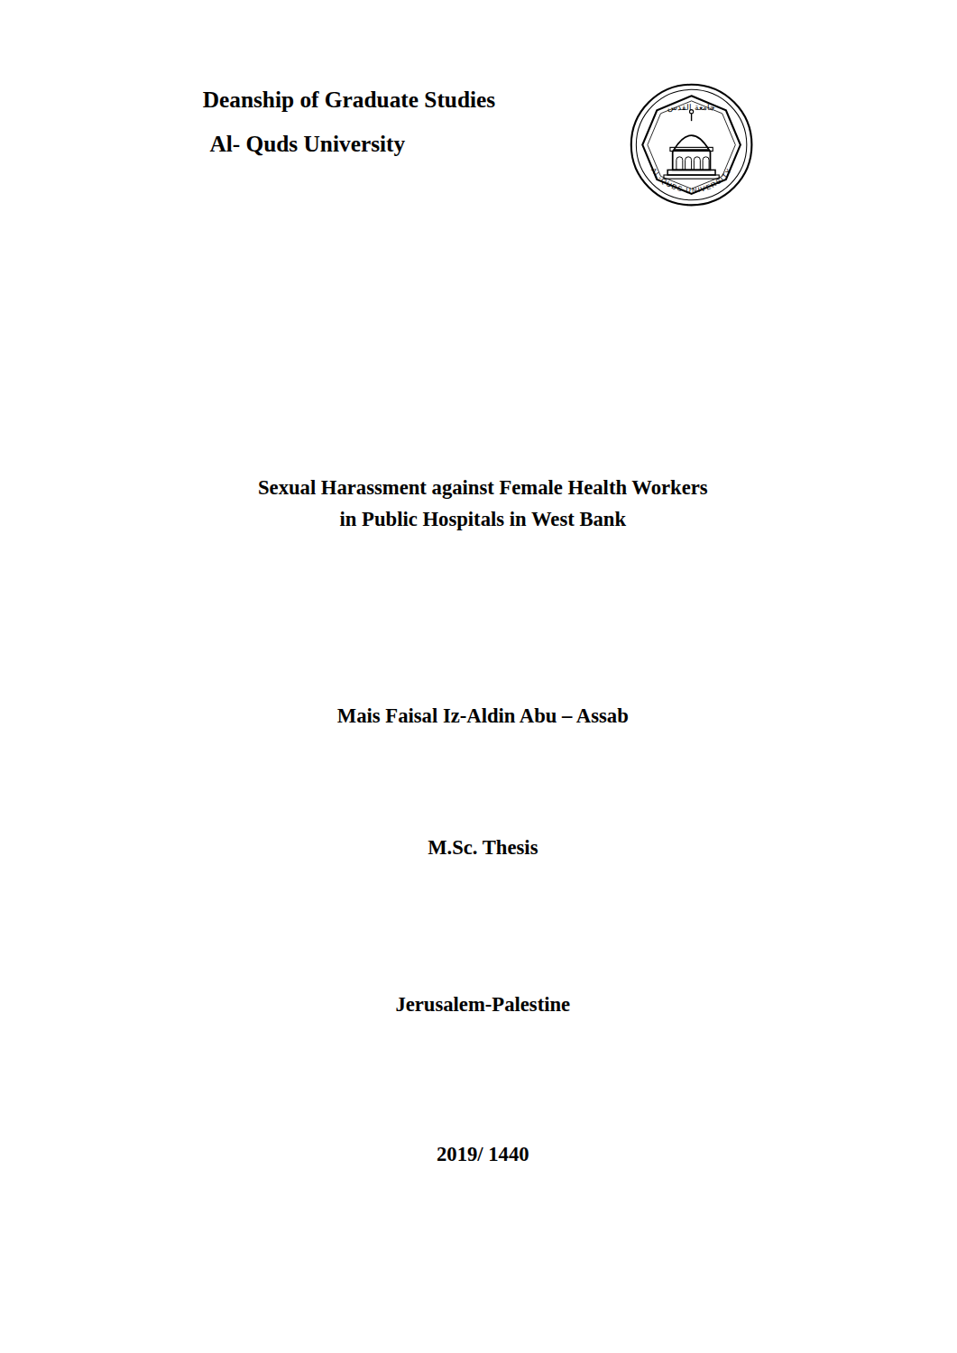Deanship of Graduate Studies
Al- Quds University
Al-Quds University seal جامعة القدس AL-QUDS UNIVERSITY
Sexual Harassment against Female Health Workers in Public Hospitals in West Bank
Mais Faisal Iz-Aldin Abu – Assab
M.Sc. Thesis
Jerusalem-Palestine
2019/ 1440